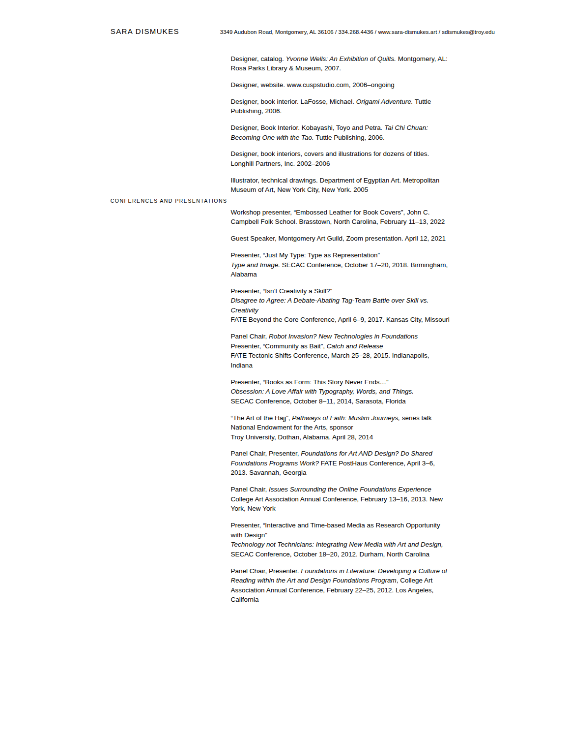SARA DISMUKES
3349 Audubon Road, Montgomery, AL 36106 / 334.268.4436 / www.sara-dismukes.art / sdismukes@troy.edu
Designer, catalog. Yvonne Wells: An Exhibition of Quilts. Montgomery, AL: Rosa Parks Library & Museum, 2007.
Designer, website. www.cuspstudio.com, 2006–ongoing
Designer, book interior. LaFosse, Michael. Origami Adventure. Tuttle Publishing, 2006.
Designer, Book Interior. Kobayashi, Toyo and Petra. Tai Chi Chuan: Becoming One with the Tao. Tuttle Publishing, 2006.
Designer, book interiors, covers and illustrations for dozens of titles. Longhill Partners, Inc. 2002–2006
Illustrator, technical drawings. Department of Egyptian Art. Metropolitan Museum of Art, New York City, New York. 2005
Conferences and Presentations
Workshop presenter, “Embossed Leather for Book Covers”, John C. Campbell Folk School. Brasstown, North Carolina, February 11–13, 2022
Guest Speaker, Montgomery Art Guild, Zoom presentation. April 12, 2021
Presenter, “Just My Type: Type as Representation”
Type and Image. SECAC Conference, October 17–20, 2018. Birmingham, Alabama
Presenter, “Isn’t Creativity a Skill?”
Disagree to Agree: A Debate-Abating Tag-Team Battle over Skill vs. Creativity
FATE Beyond the Core Conference, April 6–9, 2017. Kansas City, Missouri
Panel Chair, Robot Invasion? New Technologies in Foundations
Presenter, “Community as Bait”, Catch and Release
FATE Tectonic Shifts Conference, March 25–28, 2015. Indianapolis, Indiana
Presenter, “Books as Form: This Story Never Ends…”
Obsession: A Love Affair with Typography, Words, and Things.
SECAC Conference, October 8–11, 2014, Sarasota, Florida
“The Art of the Hajj”, Pathways of Faith: Muslim Journeys, series talk
National Endowment for the Arts, sponsor
Troy University, Dothan, Alabama. April 28, 2014
Panel Chair, Presenter, Foundations for Art AND Design? Do Shared Foundations Programs Work? FATE PostHaus Conference, April 3–6, 2013. Savannah, Georgia
Panel Chair, Issues Surrounding the Online Foundations Experience
College Art Association Annual Conference, February 13–16, 2013. New York, New York
Presenter, “Interactive and Time-based Media as Research Opportunity with Design”
Technology not Technicians: Integrating New Media with Art and Design,
SECAC Conference, October 18–20, 2012. Durham, North Carolina
Panel Chair, Presenter. Foundations in Literature: Developing a Culture of Reading within the Art and Design Foundations Program, College Art Association Annual Conference, February 22–25, 2012. Los Angeles, California